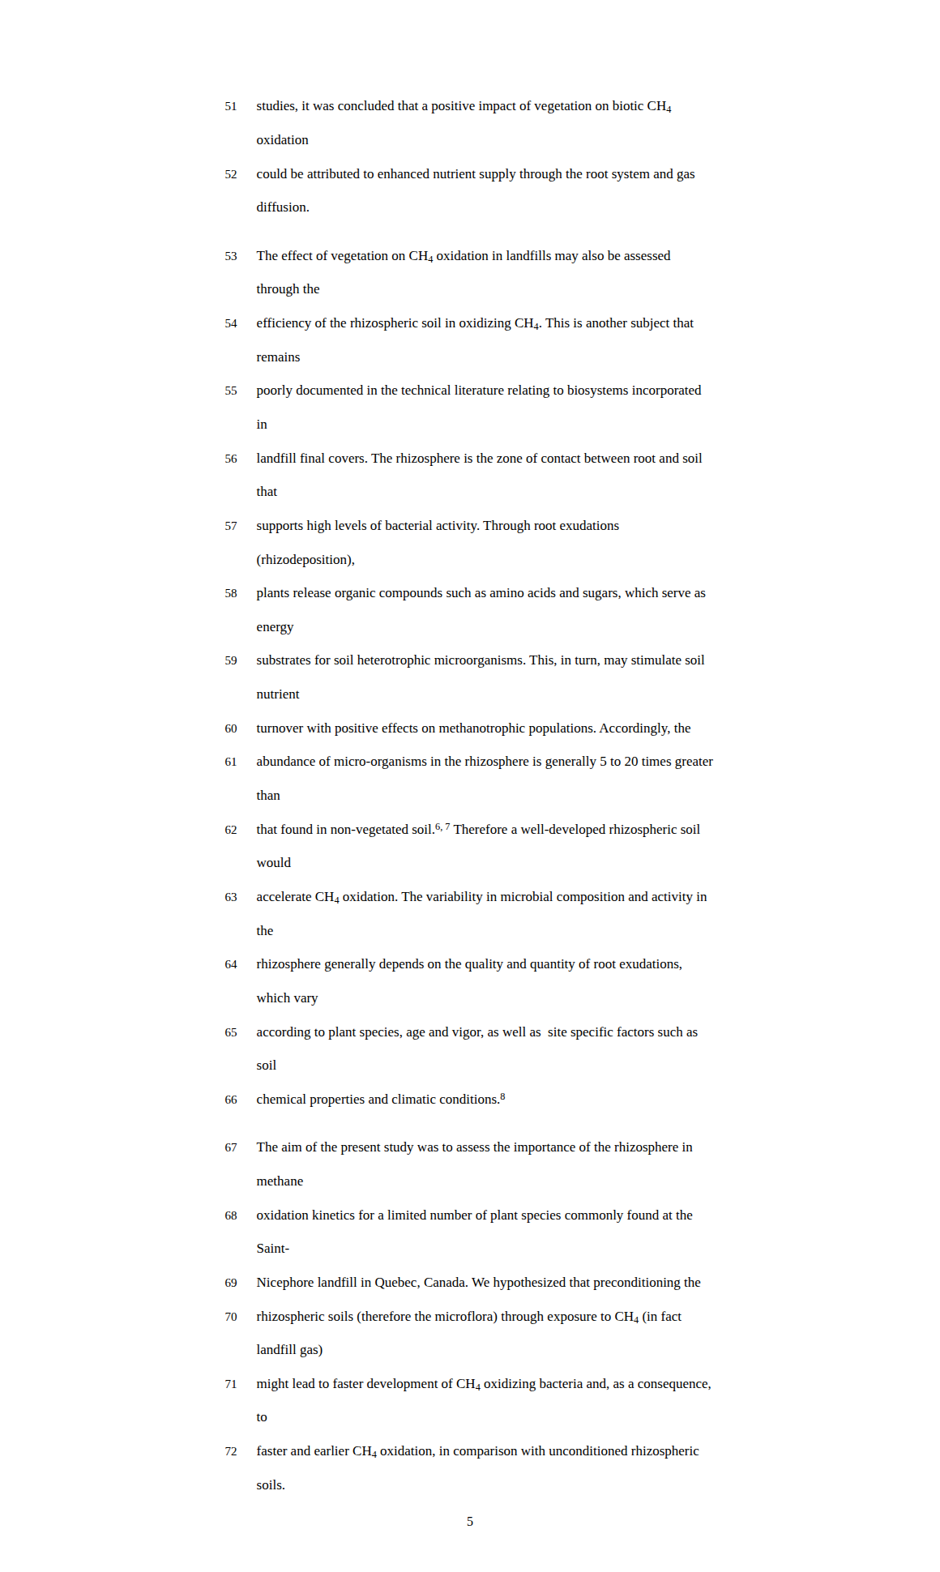51 studies, it was concluded that a positive impact of vegetation on biotic CH4 oxidation
52 could be attributed to enhanced nutrient supply through the root system and gas diffusion.
53 The effect of vegetation on CH4 oxidation in landfills may also be assessed through the
54 efficiency of the rhizospheric soil in oxidizing CH4. This is another subject that remains
55 poorly documented in the technical literature relating to biosystems incorporated in
56 landfill final covers. The rhizosphere is the zone of contact between root and soil that
57 supports high levels of bacterial activity. Through root exudations (rhizodeposition),
58 plants release organic compounds such as amino acids and sugars, which serve as energy
59 substrates for soil heterotrophic microorganisms. This, in turn, may stimulate soil nutrient
60 turnover with positive effects on methanotrophic populations. Accordingly, the
61 abundance of micro-organisms in the rhizosphere is generally 5 to 20 times greater than
62 that found in non-vegetated soil.6, 7 Therefore a well-developed rhizospheric soil would
63 accelerate CH4 oxidation. The variability in microbial composition and activity in the
64 rhizosphere generally depends on the quality and quantity of root exudations, which vary
65 according to plant species, age and vigor, as well as site specific factors such as soil
66 chemical properties and climatic conditions.8
67 The aim of the present study was to assess the importance of the rhizosphere in methane
68 oxidation kinetics for a limited number of plant species commonly found at the Saint-
69 Nicephore landfill in Quebec, Canada. We hypothesized that preconditioning the
70 rhizospheric soils (therefore the microflora) through exposure to CH4 (in fact landfill gas)
71 might lead to faster development of CH4 oxidizing bacteria and, as a consequence, to
72 faster and earlier CH4 oxidation, in comparison with unconditioned rhizospheric soils.
5